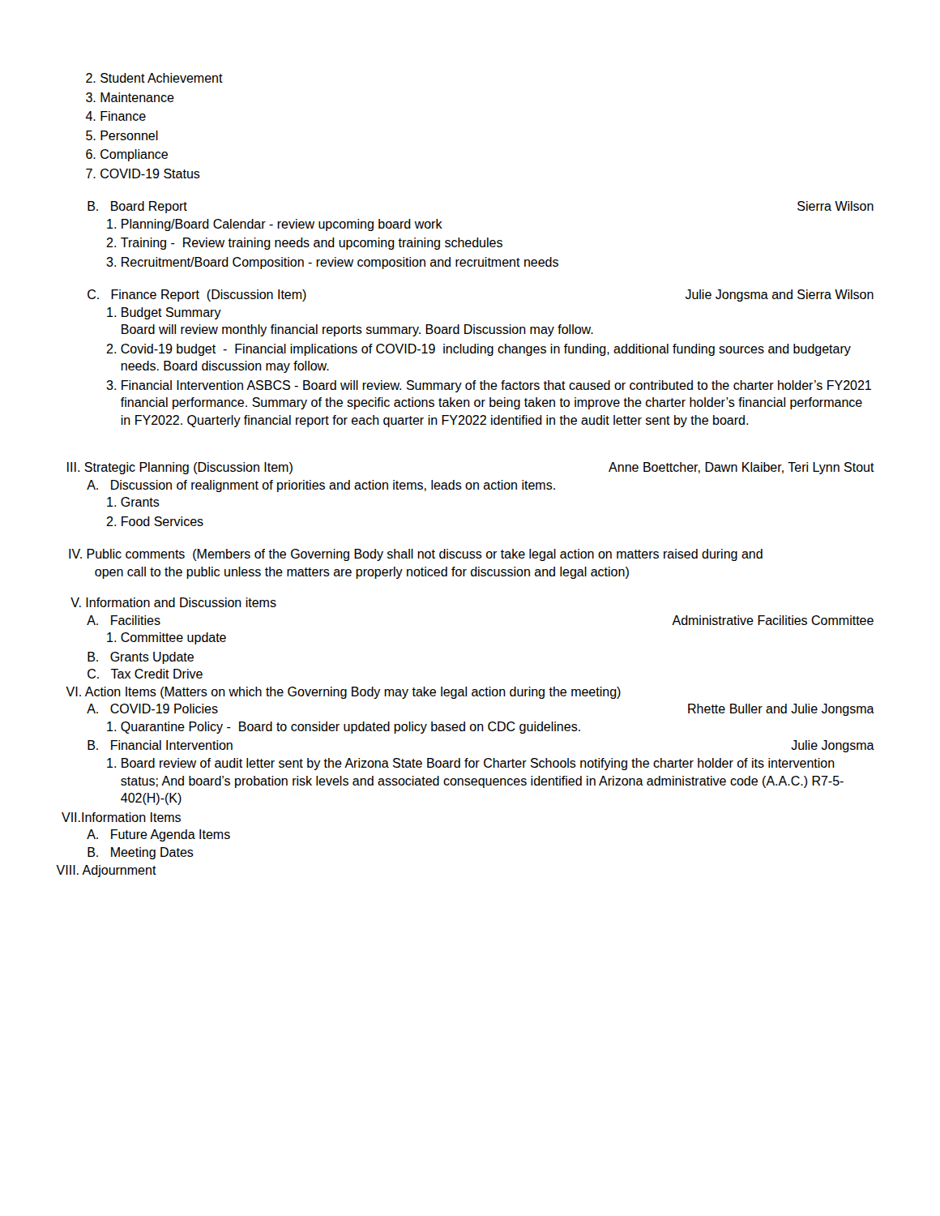Student Achievement
Maintenance
Finance
Personnel
Compliance
COVID-19 Status
B. Board Report
Sierra Wilson
Planning/Board Calendar - review upcoming board work
Training - Review training needs and upcoming training schedules
Recruitment/Board Composition - review composition and recruitment needs
C. Finance Report (Discussion Item)
Julie Jongsma and Sierra Wilson
Budget Summary
Board will review monthly financial reports summary. Board Discussion may follow.
Covid-19 budget - Financial implications of COVID-19 including changes in funding, additional funding sources and budgetary needs. Board discussion may follow.
Financial Intervention ASBCS - Board will review. Summary of the factors that caused or contributed to the charter holder’s FY2021 financial performance. Summary of the specific actions taken or being taken to improve the charter holder’s financial performance in FY2022. Quarterly financial report for each quarter in FY2022 identified in the audit letter sent by the board.
III. Strategic Planning (Discussion Item)
Anne Boettcher, Dawn Klaiber, Teri Lynn Stout
A. Discussion of realignment of priorities and action items, leads on action items.
Grants
Food Services
IV. Public comments (Members of the Governing Body shall not discuss or take legal action on matters raised during and
open call to the public unless the matters are properly noticed for discussion and legal action)
V. Information and Discussion items
A. Facilities
Administrative Facilities Committee
Committee update
B. Grants Update
C. Tax Credit Drive
VI. Action Items (Matters on which the Governing Body may take legal action during the meeting)
A. COVID-19 Policies
Rhette Buller and Julie Jongsma
Quarantine Policy - Board to consider updated policy based on CDC guidelines.
B. Financial Intervention
Julie Jongsma
Board review of audit letter sent by the Arizona State Board for Charter Schools notifying the charter holder of its intervention status; And board’s probation risk levels and associated consequences identified in Arizona administrative code (A.A.C.) R7-5-402(H)-(K)
VII.Information Items
A. Future Agenda Items
B. Meeting Dates
VIII. Adjournment